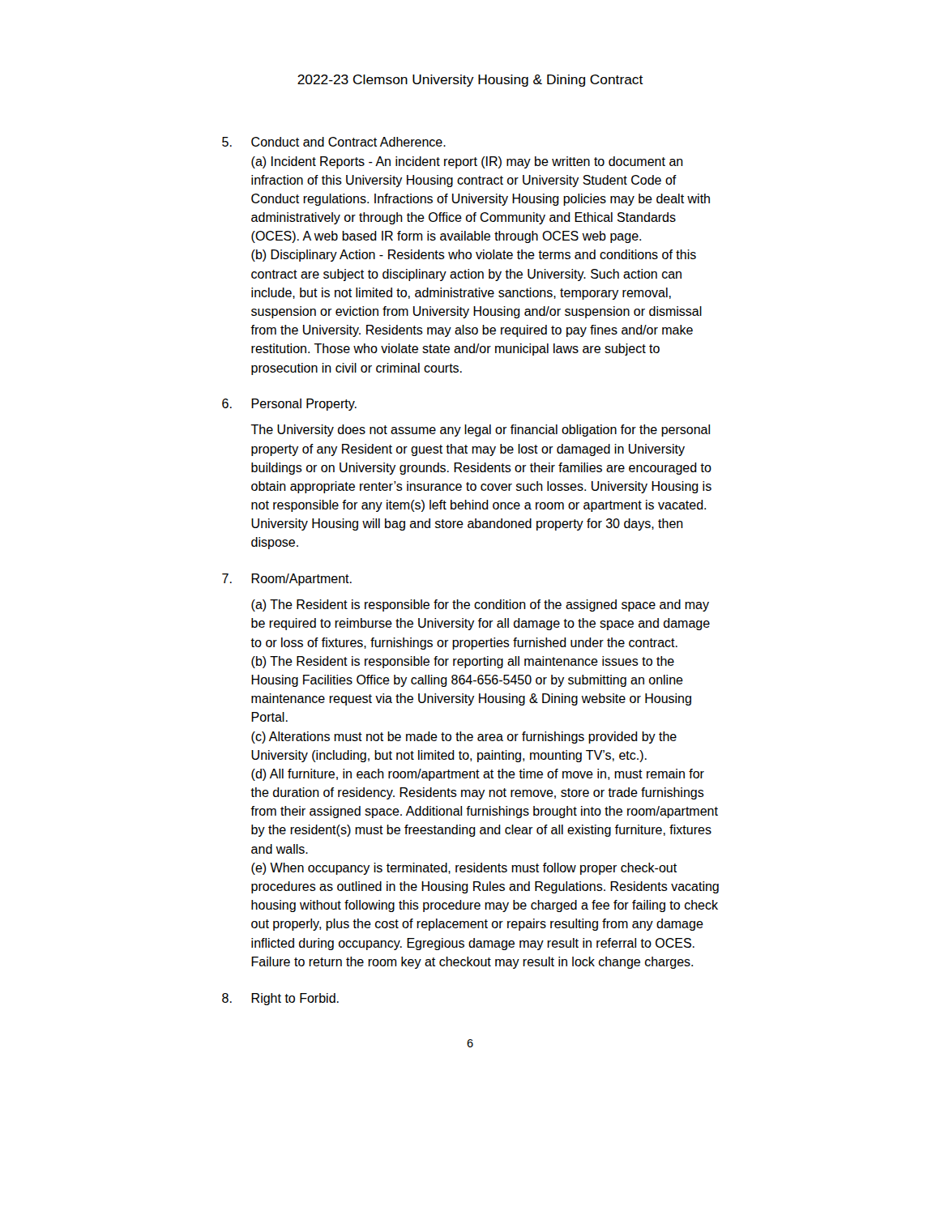2022-23 Clemson University Housing & Dining Contract
5. Conduct and Contract Adherence.
(a) Incident Reports - An incident report (IR) may be written to document an infraction of this University Housing contract or University Student Code of Conduct regulations. Infractions of University Housing policies may be dealt with administratively or through the Office of Community and Ethical Standards (OCES). A web based IR form is available through OCES web page.
(b) Disciplinary Action - Residents who violate the terms and conditions of this contract are subject to disciplinary action by the University. Such action can include, but is not limited to, administrative sanctions, temporary removal, suspension or eviction from University Housing and/or suspension or dismissal from the University. Residents may also be required to pay fines and/or make restitution. Those who violate state and/or municipal laws are subject to prosecution in civil or criminal courts.
6. Personal Property.
The University does not assume any legal or financial obligation for the personal property of any Resident or guest that may be lost or damaged in University buildings or on University grounds. Residents or their families are encouraged to obtain appropriate renter’s insurance to cover such losses. University Housing is not responsible for any item(s) left behind once a room or apartment is vacated. University Housing will bag and store abandoned property for 30 days, then dispose.
7. Room/Apartment.
(a) The Resident is responsible for the condition of the assigned space and may be required to reimburse the University for all damage to the space and damage to or loss of fixtures, furnishings or properties furnished under the contract.
(b) The Resident is responsible for reporting all maintenance issues to the Housing Facilities Office by calling 864-656-5450 or by submitting an online maintenance request via the University Housing & Dining website or Housing Portal.
(c) Alterations must not be made to the area or furnishings provided by the University (including, but not limited to, painting, mounting TV’s, etc.).
(d) All furniture, in each room/apartment at the time of move in, must remain for the duration of residency. Residents may not remove, store or trade furnishings from their assigned space. Additional furnishings brought into the room/apartment by the resident(s) must be freestanding and clear of all existing furniture, fixtures and walls.
(e) When occupancy is terminated, residents must follow proper check-out procedures as outlined in the Housing Rules and Regulations. Residents vacating housing without following this procedure may be charged a fee for failing to check out properly, plus the cost of replacement or repairs resulting from any damage inflicted during occupancy. Egregious damage may result in referral to OCES. Failure to return the room key at checkout may result in lock change charges.
8. Right to Forbid.
6